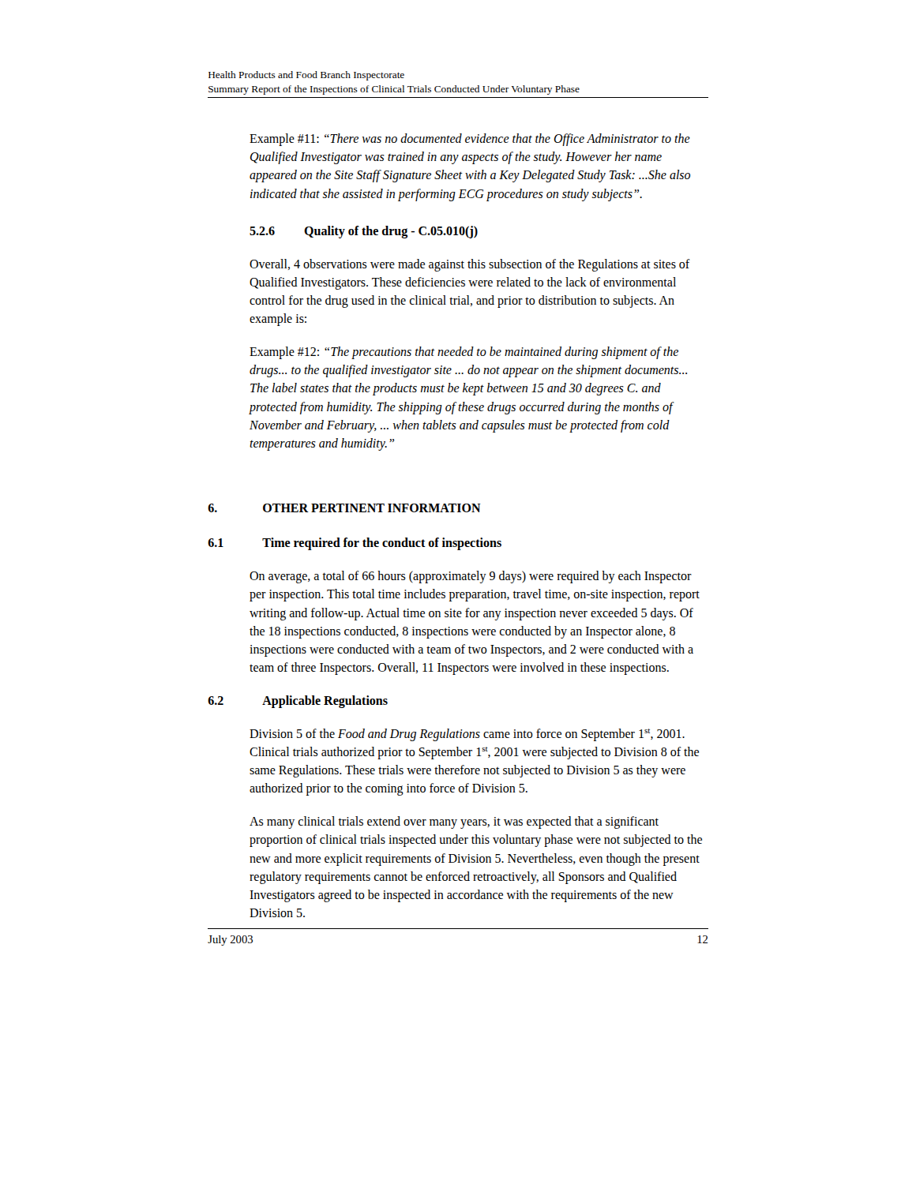Health Products and Food Branch Inspectorate
Summary Report of the Inspections of Clinical Trials Conducted Under Voluntary Phase
Example #11: “There was no documented evidence that the Office Administrator to the Qualified Investigator was trained in any aspects of the study. However her name appeared on the Site Staff Signature Sheet with a Key Delegated Study Task: ...She also indicated that she assisted in performing ECG procedures on study subjects”.
5.2.6 Quality of the drug - C.05.010(j)
Overall, 4 observations were made against this subsection of the Regulations at sites of Qualified Investigators. These deficiencies were related to the lack of environmental control for the drug used in the clinical trial, and prior to distribution to subjects. An example is:
Example #12: “The precautions that needed to be maintained during shipment of the drugs... to the qualified investigator site ... do not appear on the shipment documents... The label states that the products must be kept between 15 and 30 degrees C. and protected from humidity. The shipping of these drugs occurred during the months of November and February, ... when tablets and capsules must be protected from cold temperatures and humidity.”
6. OTHER PERTINENT INFORMATION
6.1 Time required for the conduct of inspections
On average, a total of 66 hours (approximately 9 days) were required by each Inspector per inspection. This total time includes preparation, travel time, on-site inspection, report writing and follow-up. Actual time on site for any inspection never exceeded 5 days. Of the 18 inspections conducted, 8 inspections were conducted by an Inspector alone, 8 inspections were conducted with a team of two Inspectors, and 2 were conducted with a team of three Inspectors. Overall, 11 Inspectors were involved in these inspections.
6.2 Applicable Regulations
Division 5 of the Food and Drug Regulations came into force on September 1st, 2001. Clinical trials authorized prior to September 1st, 2001 were subjected to Division 8 of the same Regulations. These trials were therefore not subjected to Division 5 as they were authorized prior to the coming into force of Division 5.
As many clinical trials extend over many years, it was expected that a significant proportion of clinical trials inspected under this voluntary phase were not subjected to the new and more explicit requirements of Division 5. Nevertheless, even though the present regulatory requirements cannot be enforced retroactively, all Sponsors and Qualified Investigators agreed to be inspected in accordance with the requirements of the new Division 5.
July 2003 12